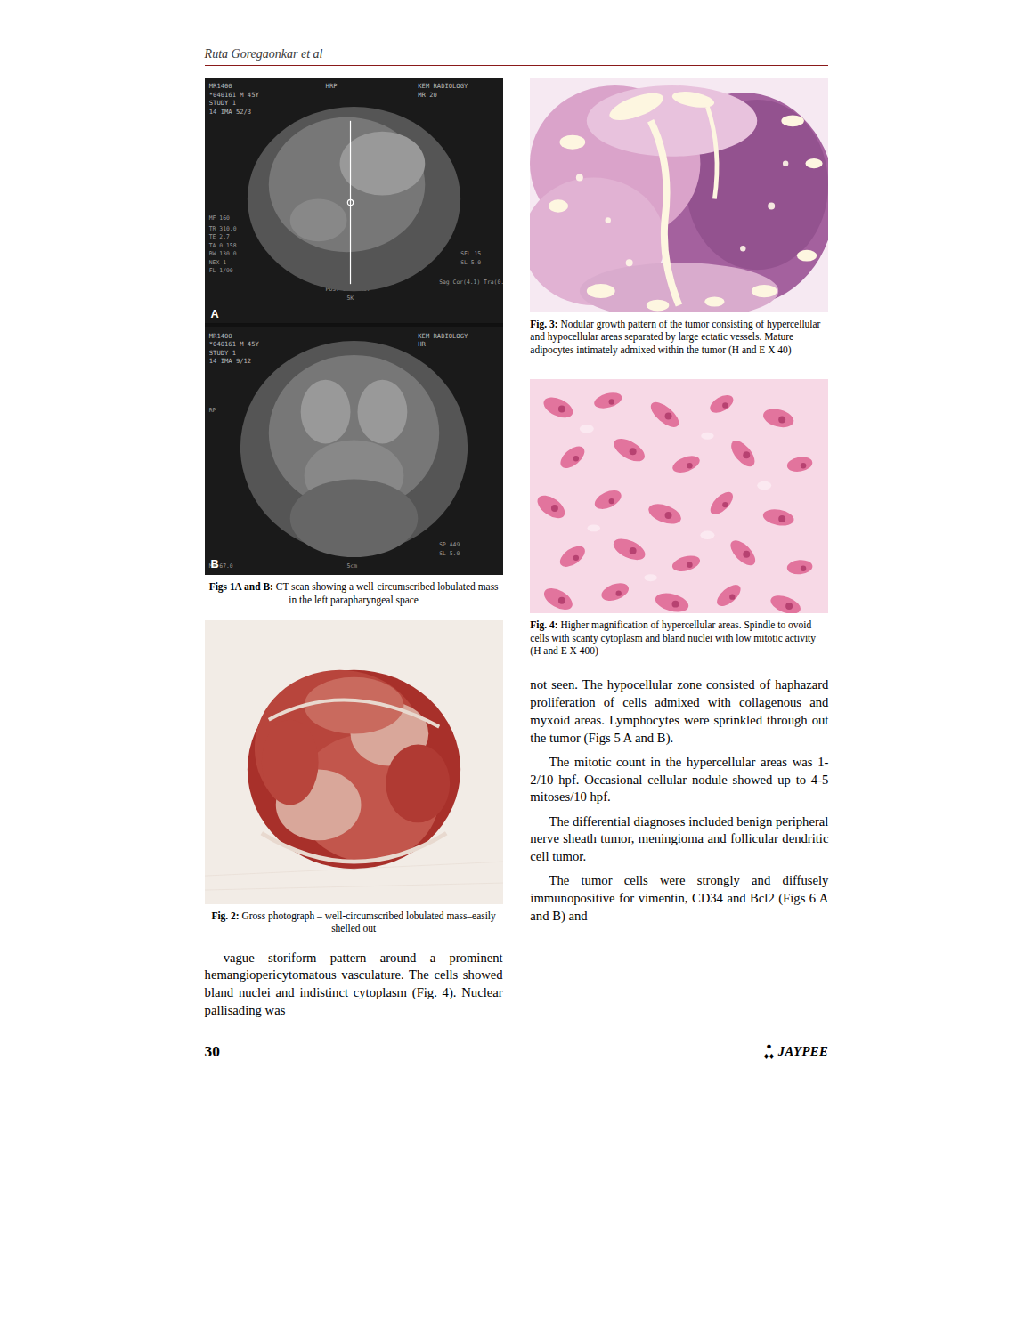Ruta Goregaonkar et al
Figs 1A and B: CT scan showing a well-circumscribed lobulated mass in the left parapharyngeal space
Fig. 2: Gross photograph – well-circumscribed lobulated mass–easily shelled out
vague storiform pattern around a prominent hemangiopericytomatous vasculature. The cells showed bland nuclei and indistinct cytoplasm (Fig. 4). Nuclear pallisading was
Fig. 3: Nodular growth pattern of the tumor consisting of hypercellular and hypocellular areas separated by large ectatic vessels. Mature adipocytes intimately admixed within the tumor (H and E X 40)
Fig. 4: Higher magnification of hypercellular areas. Spindle to ovoid cells with scanty cytoplasm and bland nuclei with low mitotic activity (H and E X 400)
not seen. The hypocellular zone consisted of haphazard proliferation of cells admixed with collagenous and myxoid areas. Lymphocytes were sprinkled through out the tumor (Figs 5 A and B).
The mitotic count in the hypercellular areas was 1-2/10 hpf. Occasional cellular nodule showed up to 4-5 mitoses/10 hpf.
The differential diagnoses included benign peripheral nerve sheath tumor, meningioma and follicular dendritic cell tumor.
The tumor cells were strongly and diffusely immunopositive for vimentin, CD34 and Bcl2 (Figs 6 A and B) and
30
●
♦♦ JAYPEE